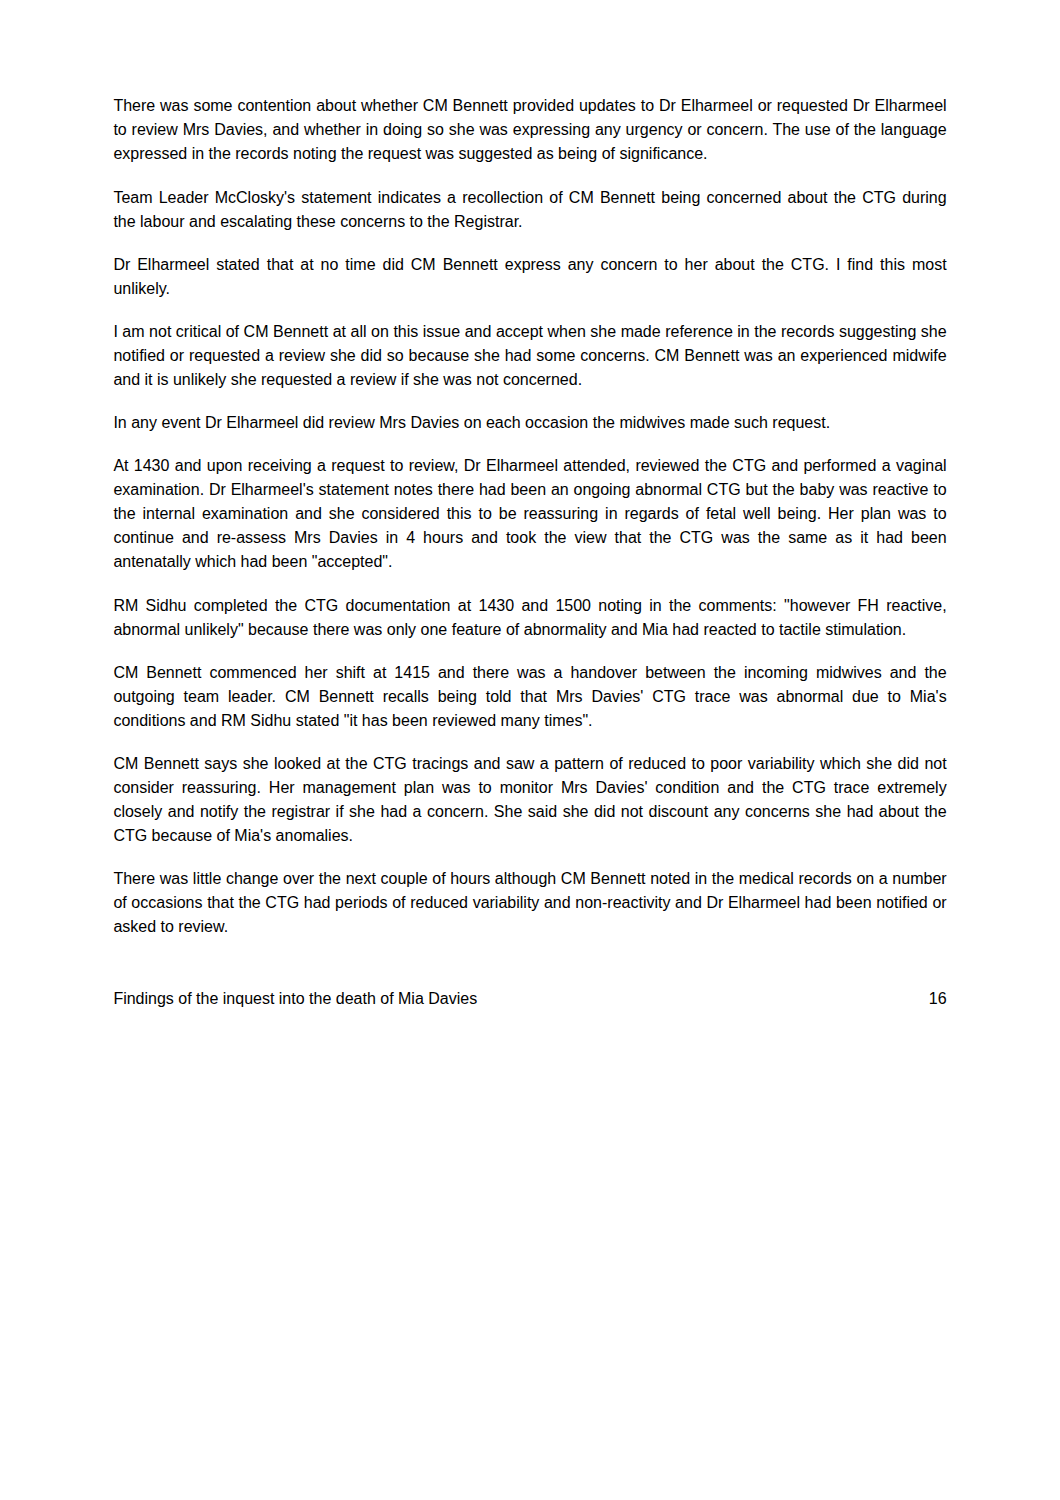There was some contention about whether CM Bennett provided updates to Dr Elharmeel or requested Dr Elharmeel to review Mrs Davies, and whether in doing so she was expressing any urgency or concern. The use of the language expressed in the records noting the request was suggested as being of significance.
Team Leader McClosky's statement indicates a recollection of CM Bennett being concerned about the CTG during the labour and escalating these concerns to the Registrar.
Dr Elharmeel stated that at no time did CM Bennett express any concern to her about the CTG. I find this most unlikely.
I am not critical of CM Bennett at all on this issue and accept when she made reference in the records suggesting she notified or requested a review she did so because she had some concerns. CM Bennett was an experienced midwife and it is unlikely she requested a review if she was not concerned.
In any event Dr Elharmeel did review Mrs Davies on each occasion the midwives made such request.
At 1430 and upon receiving a request to review, Dr Elharmeel attended, reviewed the CTG and performed a vaginal examination. Dr Elharmeel's statement notes there had been an ongoing abnormal CTG but the baby was reactive to the internal examination and she considered this to be reassuring in regards of fetal well being. Her plan was to continue and re-assess Mrs Davies in 4 hours and took the view that the CTG was the same as it had been antenatally which had been "accepted".
RM Sidhu completed the CTG documentation at 1430 and 1500 noting in the comments: "however FH reactive, abnormal unlikely" because there was only one feature of abnormality and Mia had reacted to tactile stimulation.
CM Bennett commenced her shift at 1415 and there was a handover between the incoming midwives and the outgoing team leader. CM Bennett recalls being told that Mrs Davies' CTG trace was abnormal due to Mia's conditions and RM Sidhu stated "it has been reviewed many times".
CM Bennett says she looked at the CTG tracings and saw a pattern of reduced to poor variability which she did not consider reassuring. Her management plan was to monitor Mrs Davies' condition and the CTG trace extremely closely and notify the registrar if she had a concern. She said she did not discount any concerns she had about the CTG because of Mia's anomalies.
There was little change over the next couple of hours although CM Bennett noted in the medical records on a number of occasions that the CTG had periods of reduced variability and non-reactivity and Dr Elharmeel had been notified or asked to review.
Findings of the inquest into the death of Mia Davies 16